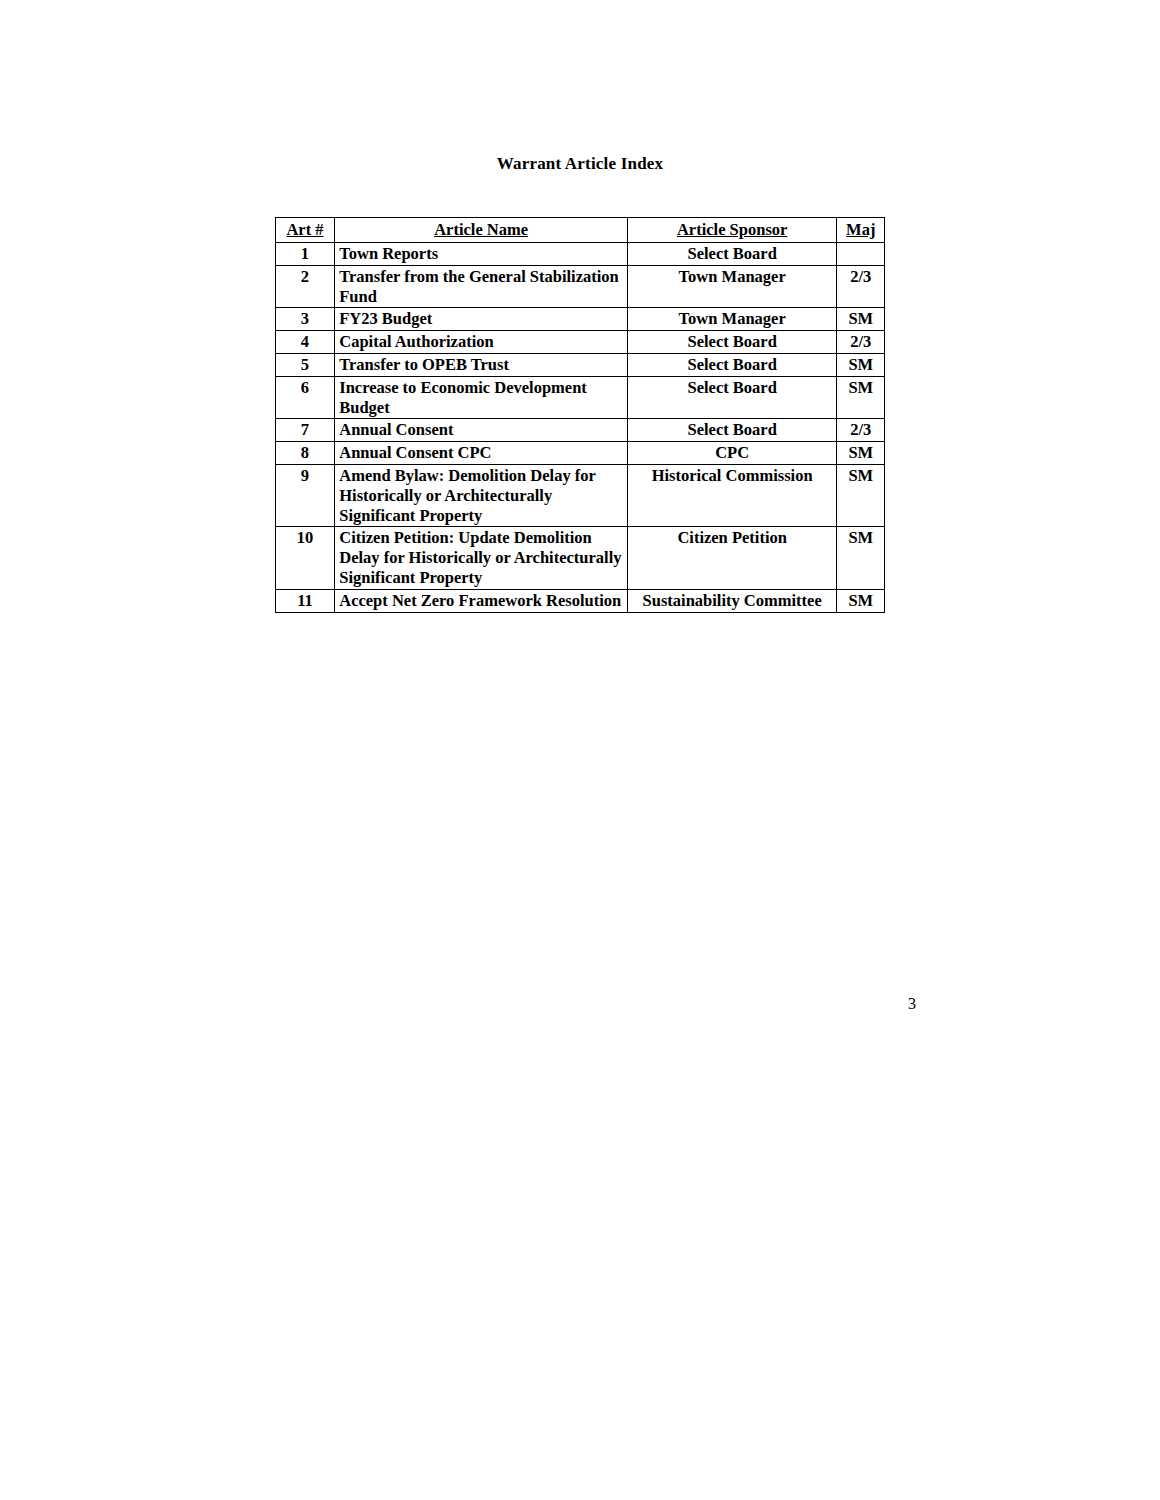Warrant Article Index
| Art # | Article Name | Article Sponsor | Maj |
| --- | --- | --- | --- |
| 1 | Town Reports | Select Board | |
| 2 | Transfer from the General Stabilization Fund | Town Manager | 2/3 |
| 3 | FY23 Budget | Town Manager | SM |
| 4 | Capital Authorization | Select Board | 2/3 |
| 5 | Transfer to OPEB Trust | Select Board | SM |
| 6 | Increase to Economic Development Budget | Select Board | SM |
| 7 | Annual Consent | Select Board | 2/3 |
| 8 | Annual Consent CPC | CPC | SM |
| 9 | Amend Bylaw: Demolition Delay for Historically or Architecturally Significant Property | Historical Commission | SM |
| 10 | Citizen Petition: Update Demolition Delay for Historically or Architecturally Significant Property | Citizen Petition | SM |
| 11 | Accept Net Zero Framework Resolution | Sustainability Committee | SM |
3